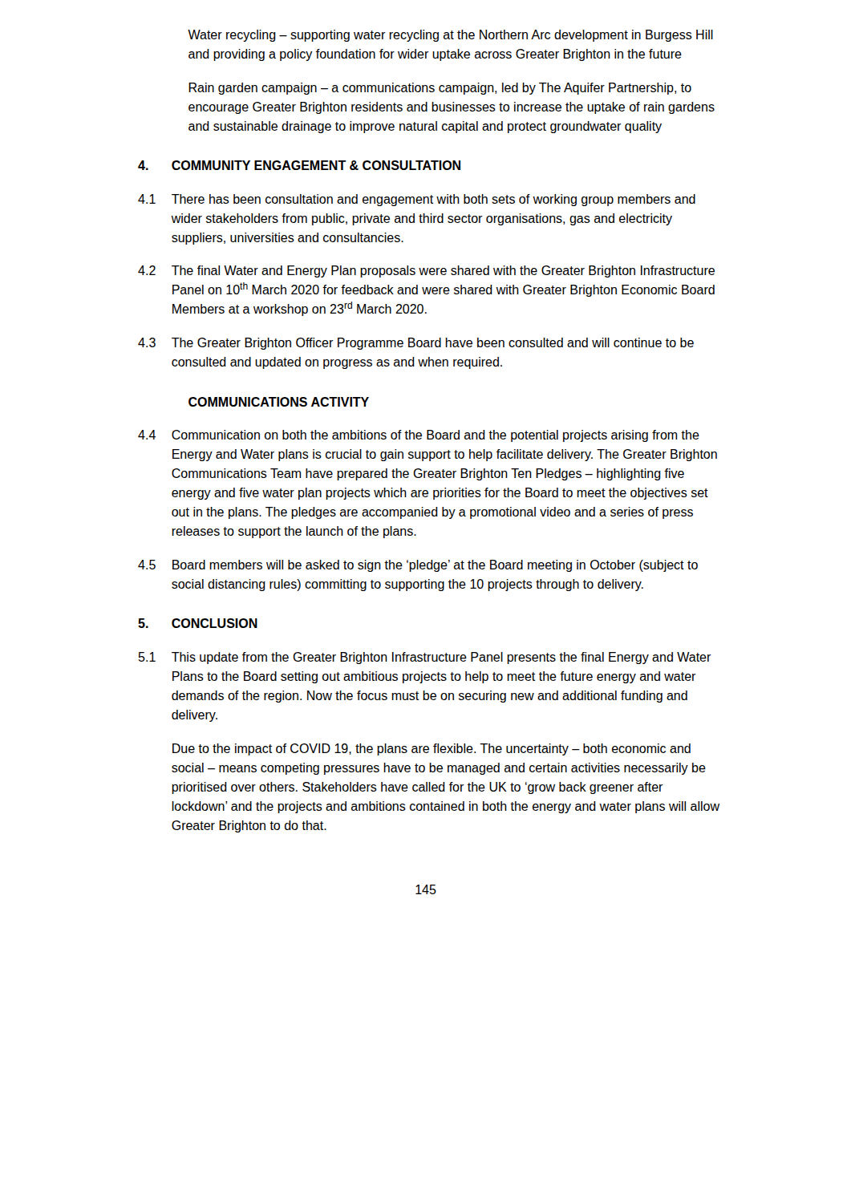Water recycling – supporting water recycling at the Northern Arc development in Burgess Hill and providing a policy foundation for wider uptake across Greater Brighton in the future
Rain garden campaign – a communications campaign, led by The Aquifer Partnership, to encourage Greater Brighton residents and businesses to increase the uptake of rain gardens and sustainable drainage to improve natural capital and protect groundwater quality
4.
Community Engagement & Consultation
4.1
There has been consultation and engagement with both sets of working group members and wider stakeholders from public, private and third sector organisations, gas and electricity suppliers, universities and consultancies.
4.2
The final Water and Energy Plan proposals were shared with the Greater Brighton Infrastructure Panel on 10th March 2020 for feedback and were shared with Greater Brighton Economic Board Members at a workshop on 23rd March 2020.
4.3
The Greater Brighton Officer Programme Board have been consulted and will continue to be consulted and updated on progress as and when required.
Communications Activity
4.4
Communication on both the ambitions of the Board and the potential projects arising from the Energy and Water plans is crucial to gain support to help facilitate delivery. The Greater Brighton Communications Team have prepared the Greater Brighton Ten Pledges – highlighting five energy and five water plan projects which are priorities for the Board to meet the objectives set out in the plans. The pledges are accompanied by a promotional video and a series of press releases to support the launch of the plans.
4.5
Board members will be asked to sign the ‘pledge’ at the Board meeting in October (subject to social distancing rules) committing to supporting the 10 projects through to delivery.
5.
Conclusion
5.1
This update from the Greater Brighton Infrastructure Panel presents the final Energy and Water Plans to the Board setting out ambitious projects to help to meet the future energy and water demands of the region. Now the focus must be on securing new and additional funding and delivery.
Due to the impact of COVID 19, the plans are flexible. The uncertainty – both economic and social – means competing pressures have to be managed and certain activities necessarily be prioritised over others. Stakeholders have called for the UK to ‘grow back greener after lockdown’ and the projects and ambitions contained in both the energy and water plans will allow Greater Brighton to do that.
145